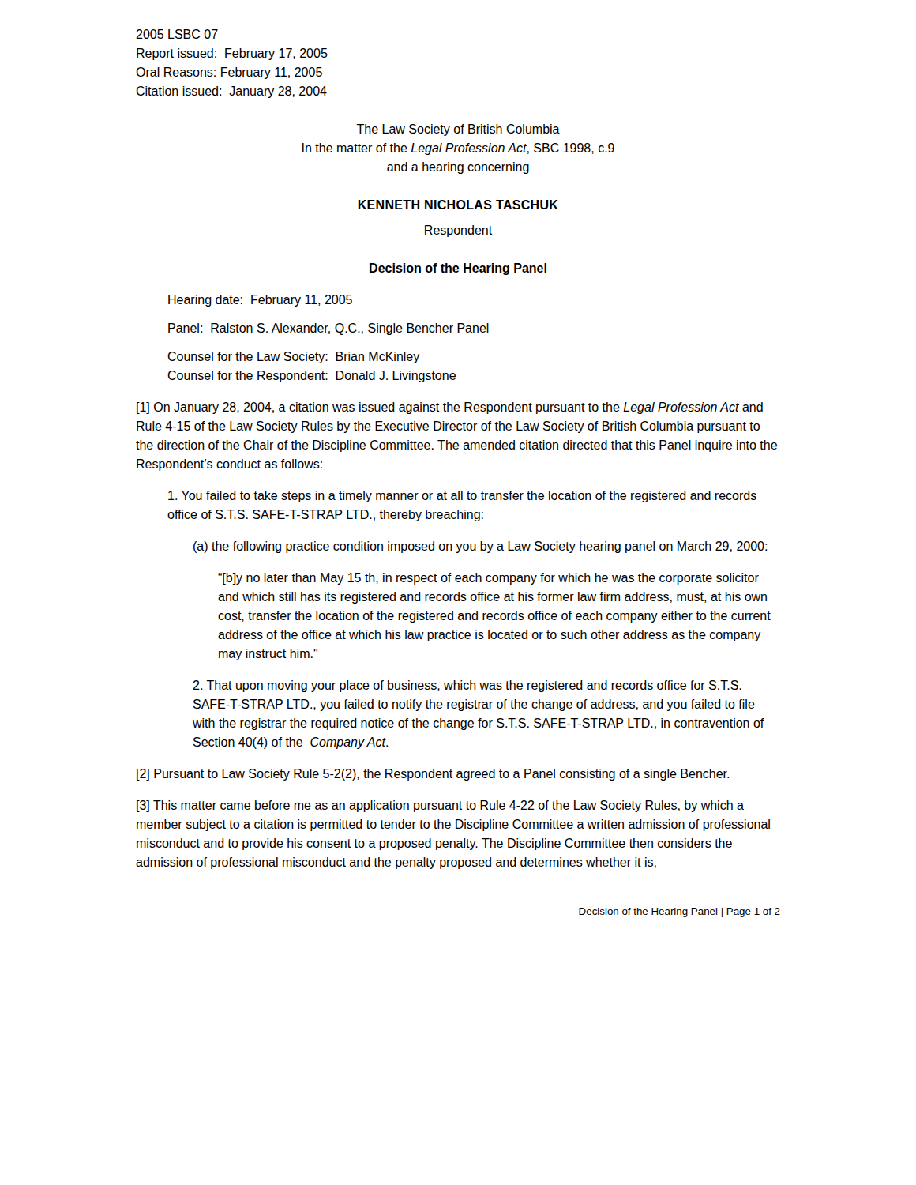2005 LSBC 07
Report issued: February 17, 2005
Oral Reasons: February 11, 2005
Citation issued: January 28, 2004
The Law Society of British Columbia
In the matter of the Legal Profession Act, SBC 1998, c.9
and a hearing concerning
KENNETH NICHOLAS TASCHUK
Respondent
Decision of the Hearing Panel
Hearing date: February 11, 2005
Panel: Ralston S. Alexander, Q.C., Single Bencher Panel
Counsel for the Law Society: Brian McKinley
Counsel for the Respondent: Donald J. Livingstone
[1] On January 28, 2004, a citation was issued against the Respondent pursuant to the Legal Profession Act and Rule 4-15 of the Law Society Rules by the Executive Director of the Law Society of British Columbia pursuant to the direction of the Chair of the Discipline Committee. The amended citation directed that this Panel inquire into the Respondent’s conduct as follows:
1. You failed to take steps in a timely manner or at all to transfer the location of the registered and records office of S.T.S. SAFE-T-STRAP LTD., thereby breaching:
(a) the following practice condition imposed on you by a Law Society hearing panel on March 29, 2000:
“[b]y no later than May 15 th, in respect of each company for which he was the corporate solicitor and which still has its registered and records office at his former law firm address, must, at his own cost, transfer the location of the registered and records office of each company either to the current address of the office at which his law practice is located or to such other address as the company may instruct him."
2. That upon moving your place of business, which was the registered and records office for S.T.S. SAFE-T-STRAP LTD., you failed to notify the registrar of the change of address, and you failed to file with the registrar the required notice of the change for S.T.S. SAFE-T-STRAP LTD., in contravention of Section 40(4) of the Company Act.
[2] Pursuant to Law Society Rule 5-2(2), the Respondent agreed to a Panel consisting of a single Bencher.
[3] This matter came before me as an application pursuant to Rule 4-22 of the Law Society Rules, by which a member subject to a citation is permitted to tender to the Discipline Committee a written admission of professional misconduct and to provide his consent to a proposed penalty. The Discipline Committee then considers the admission of professional misconduct and the penalty proposed and determines whether it is,
Decision of the Hearing Panel | Page 1 of 2